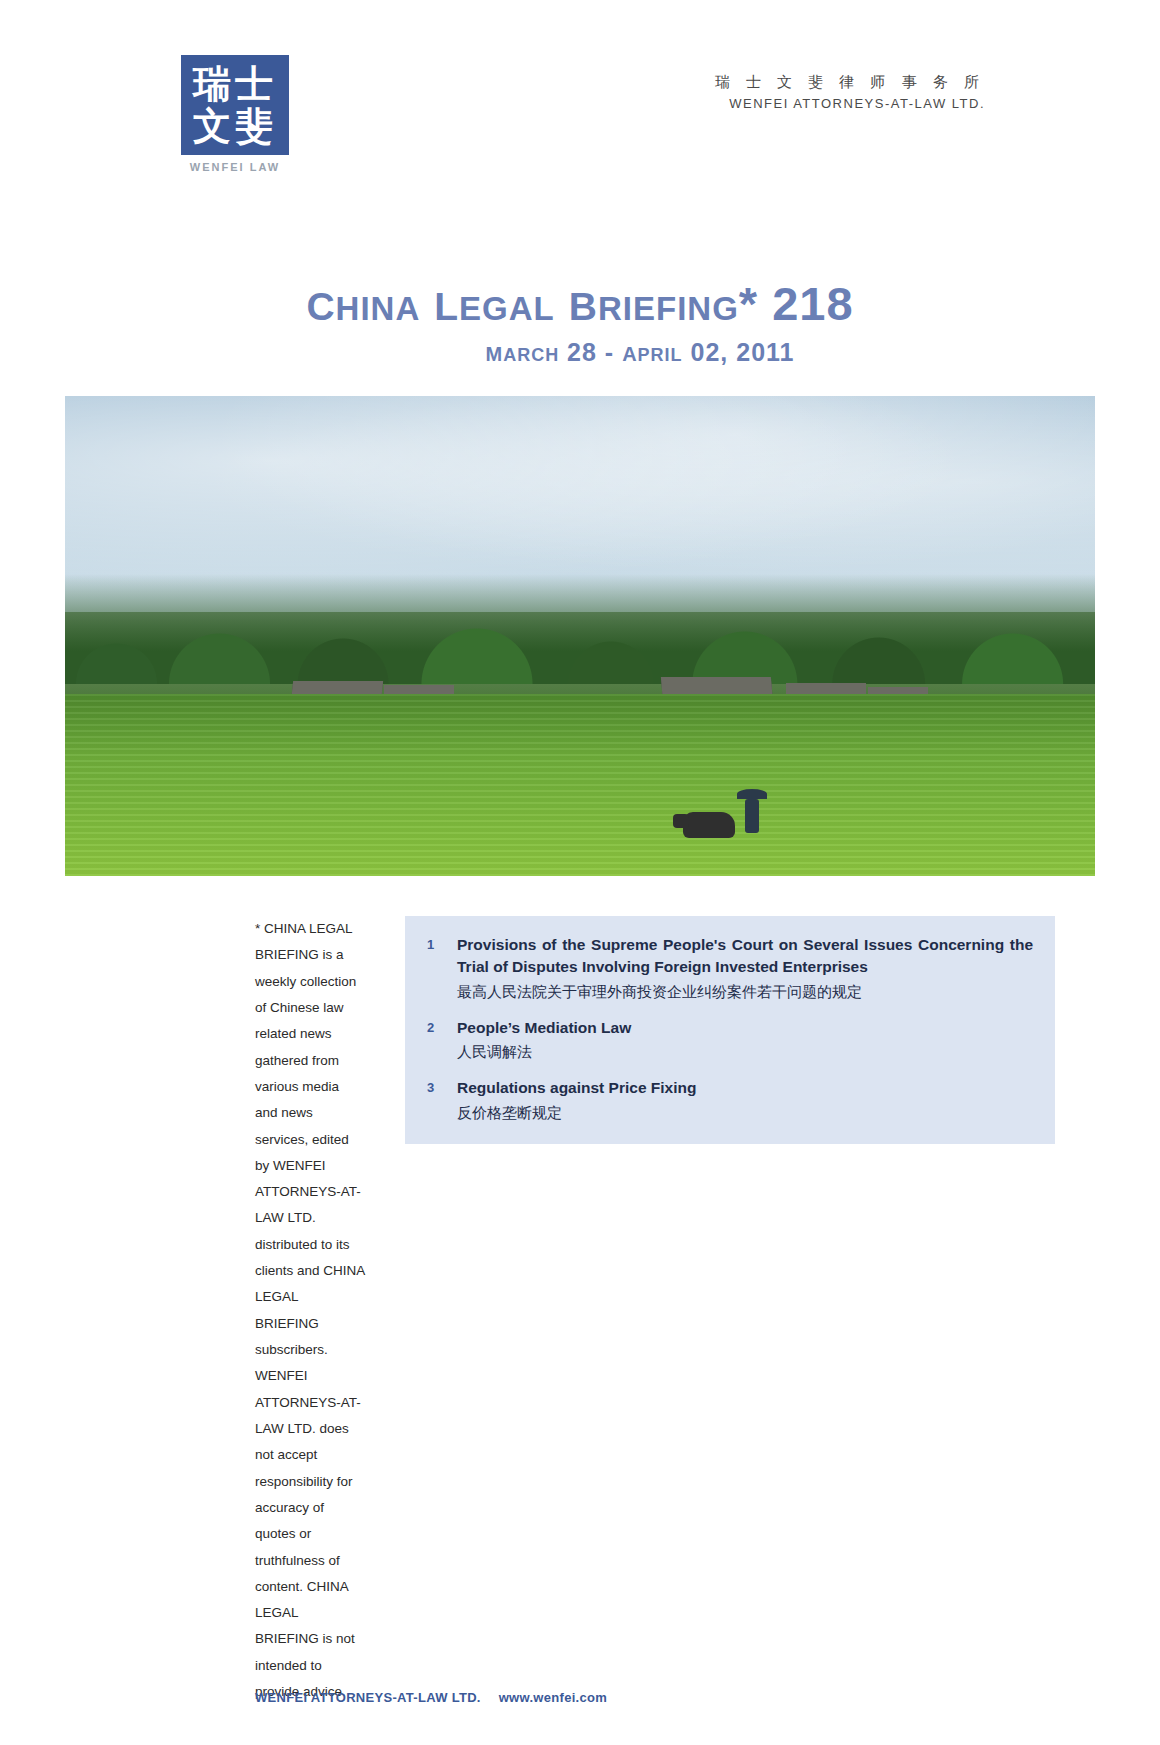瑞士 文斐
WENFEI LAW
瑞 士 文 斐 律 师 事 务 所
WENFEI ATTORNEYS-AT-LAW LTD.
China Legal Briefing* 218
March 28 - April 02, 2011
* CHINA LEGAL BRIEFING is a weekly collection of Chinese law related news gathered from various media and news services, edited by WENFEI ATTORNEYS-AT-LAW LTD. distributed to its clients and CHINA LEGAL BRIEFING subscribers. WENFEI ATTORNEYS-AT-LAW LTD. does not accept responsibility for accuracy of quotes or truthfulness of content. CHINA LEGAL BRIEFING is not intended to provide advice.
1
Provisions of the Supreme People's Court on Several Issues Concerning the Trial of Disputes Involving Foreign Invested Enterprises
最高人民法院关于审理外商投资企业纠纷案件若干问题的规定
2
People’s Mediation Law
人民调解法
3
Regulations against Price Fixing
反价格垄断规定
WENFEI ATTORNEYS-AT-LAW LTD. www.wenfei.com